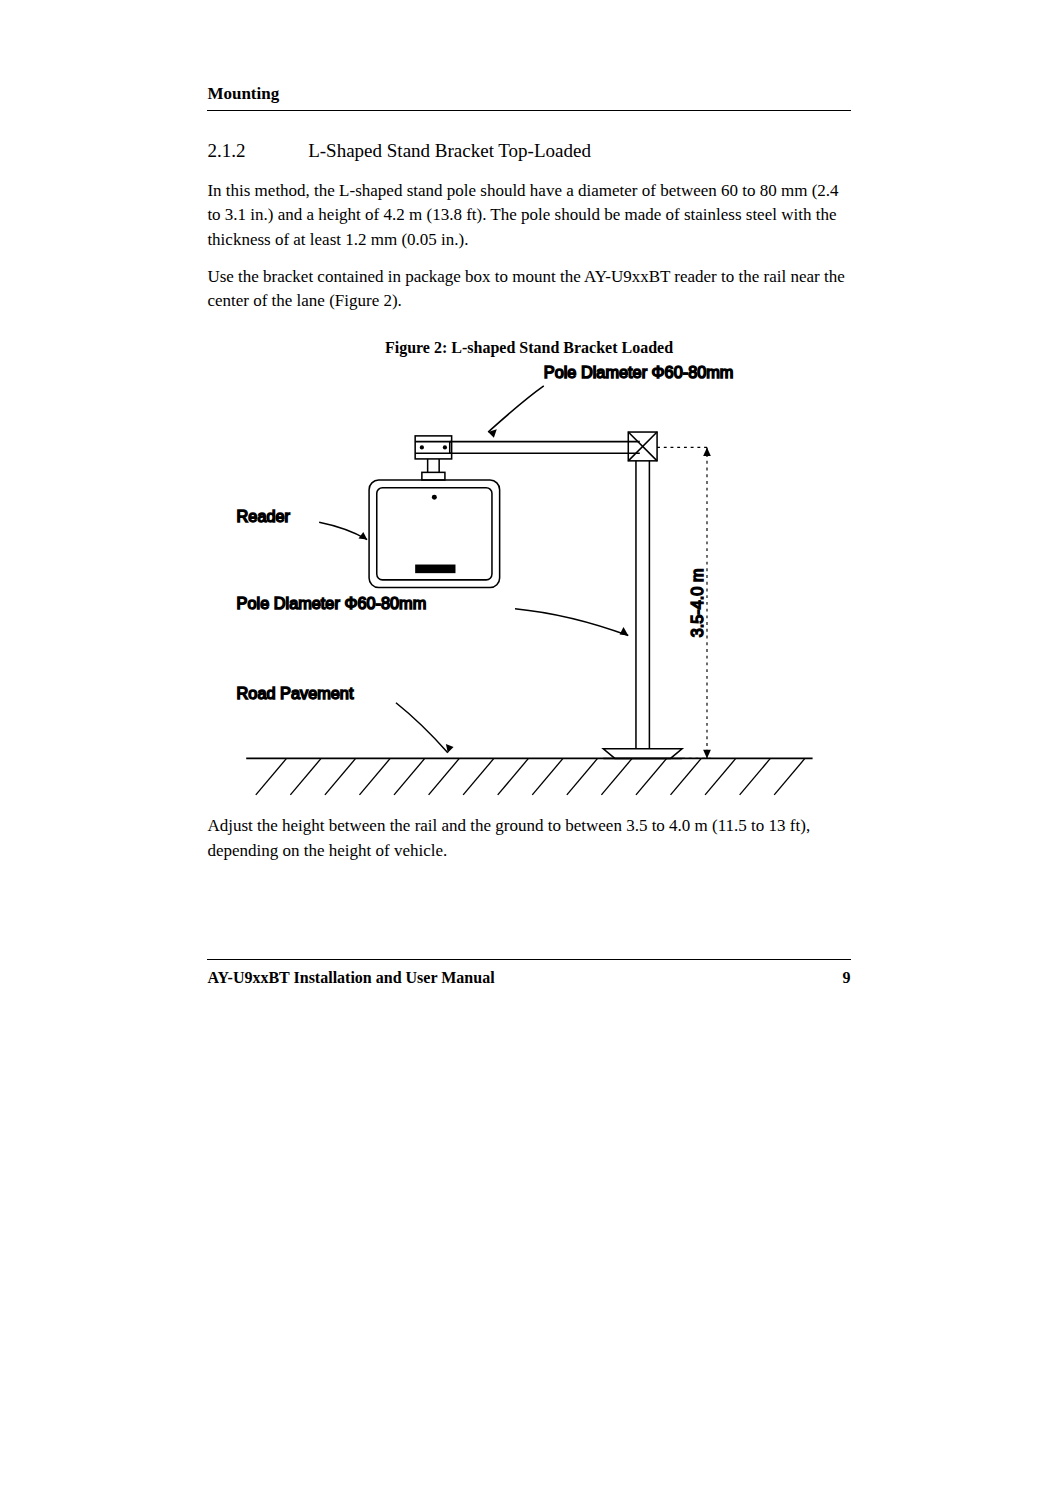Mounting
2.1.2 L-Shaped Stand Bracket Top-Loaded
In this method, the L-shaped stand pole should have a diameter of between 60 to 80 mm (2.4 to 3.1 in.) and a height of 4.2 m (13.8 ft). The pole should be made of stainless steel with the thickness of at least 1.2 mm (0.05 in.).
Use the bracket contained in package box to mount the AY-U9xxBT reader to the rail near the center of the lane (Figure 2).
Figure 2: L-shaped Stand Bracket Loaded
Pole Diameter Φ60-80mm DSPACE Reader 3.5-4.0 m Pole Diameter Φ60-80mm Road Pavement
Adjust the height between the rail and the ground to between 3.5 to 4.0 m (11.5 to 13 ft), depending on the height of vehicle.
AY-U9xxBT Installation and User Manual 9